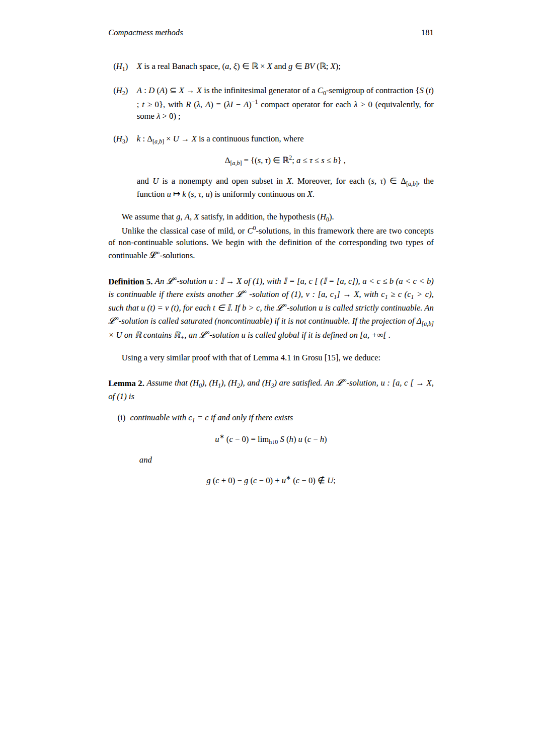Compactness methods 181
(H 1)
X is a real Banach space, (a, ξ) ∈ ℝ × X and g ∈ BV (ℝ; X);
(H 2)
A : D (A) ⊆ X → X is the infinitesimal generator of a C 0-semigroup of contraction {S (t) ; t ≥ 0}, with R (λ, A) = (λI − A)−1 compact operator for each λ > 0 (equivalently, for some λ > 0) ;
(H 3)
k : Δ[a,b] × U → X is a continuous function, where
Δ[a,b] = {(s, τ) ∈ ℝ2; a ≤ τ ≤ s ≤ b} ,
and U is a nonempty and open subset in X. Moreover, for each (s, τ) ∈ Δ[a,b], the function u ↦ k (s, τ, u) is uniformly continuous on X.
We assume that g, A, X satisfy, in addition, the hypothesis (H 0).
Unlike the classical case of mild, or C 0-solutions, in this framework there are two concepts of non-continuable solutions. We begin with the definition of the corresponding two types of continuable 𝓛∞-solutions.
Definition 5. An 𝓛∞-solution u : 𝕀 → X of (1), with 𝕀 = [a, c [ (𝕀 = [a, c]), a < c ≤ b (a < c < b) is continuable if there exists another 𝓛∞ -solution of (1), v : [a, c 1] → X, with c 1 ≥ c (c 1 > c), such that u (t) = v (t), for each t ∈ 𝕀. If b > c, the 𝓛∞-solution u is called strictly continuable. An 𝓛∞-solution is called saturated (noncontinuable) if it is not continuable. If the projection of Δ[a,b] × U on ℝ contains ℝ+, an 𝓛∞-solution u is called global if it is defined on [a, +∞[ .
Using a very similar proof with that of Lemma 4.1 in Grosu [15], we deduce:
Lemma 2. Assume that (H 0), (H 1), (H 2), and (H 3) are satisfied. An 𝓛∞-solution, u : [a, c [ → X, of (1) is
(i) continuable with c 1 = c if and only if there exists
u∗ (c − 0) = limh↓0 S (h) u (c − h)
and
g (c + 0) − g (c − 0) + u∗ (c − 0) ∉ U;